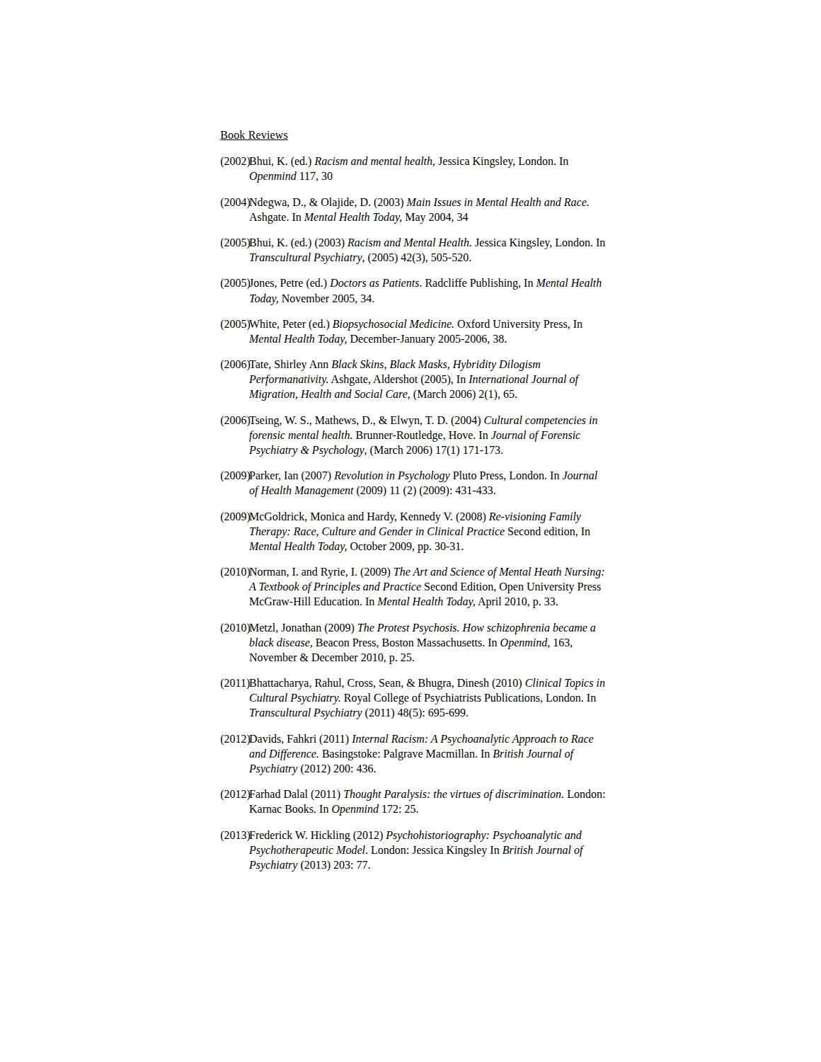Book Reviews
(2002) Bhui, K. (ed.) Racism and mental health, Jessica Kingsley, London. In Openmind 117, 30
(2004) Ndegwa, D., & Olajide, D. (2003) Main Issues in Mental Health and Race. Ashgate. In Mental Health Today, May 2004, 34
(2005) Bhui, K. (ed.) (2003) Racism and Mental Health. Jessica Kingsley, London. In Transcultural Psychiatry, (2005) 42(3), 505-520.
(2005) Jones, Petre (ed.) Doctors as Patients. Radcliffe Publishing, In Mental Health Today, November 2005, 34.
(2005) White, Peter (ed.) Biopsychosocial Medicine. Oxford University Press, In Mental Health Today, December-January 2005-2006, 38.
(2006) Tate, Shirley Ann Black Skins, Black Masks, Hybridity Dilogism Performanativity. Ashgate, Aldershot (2005), In International Journal of Migration, Health and Social Care, (March 2006) 2(1), 65.
(2006) Tseing, W. S., Mathews, D., & Elwyn, T. D. (2004) Cultural competencies in forensic mental health. Brunner-Routledge, Hove. In Journal of Forensic Psychiatry & Psychology, (March 2006) 17(1) 171-173.
(2009) Parker, Ian (2007) Revolution in Psychology Pluto Press, London. In Journal of Health Management (2009) 11 (2) (2009): 431-433.
(2009) McGoldrick, Monica and Hardy, Kennedy V. (2008) Re-visioning Family Therapy: Race, Culture and Gender in Clinical Practice Second edition, In Mental Health Today, October 2009, pp. 30-31.
(2010) Norman, I. and Ryrie, I. (2009) The Art and Science of Mental Heath Nursing: A Textbook of Principles and Practice Second Edition, Open University Press McGraw-Hill Education. In Mental Health Today, April 2010, p. 33.
(2010) Metzl, Jonathan (2009) The Protest Psychosis. How schizophrenia became a black disease, Beacon Press, Boston Massachusetts. In Openmind, 163, November & December 2010, p. 25.
(2011) Bhattacharya, Rahul, Cross, Sean, & Bhugra, Dinesh (2010) Clinical Topics in Cultural Psychiatry. Royal College of Psychiatrists Publications, London. In Transcultural Psychiatry (2011) 48(5): 695-699.
(2012) Davids, Fahkri (2011) Internal Racism: A Psychoanalytic Approach to Race and Difference. Basingstoke: Palgrave Macmillan. In British Journal of Psychiatry (2012) 200: 436.
(2012) Farhad Dalal (2011) Thought Paralysis: the virtues of discrimination. London: Karnac Books. In Openmind 172: 25.
(2013) Frederick W. Hickling (2012) Psychohistoriography: Psychoanalytic and Psychotherapeutic Model. London: Jessica Kingsley In British Journal of Psychiatry (2013) 203: 77.